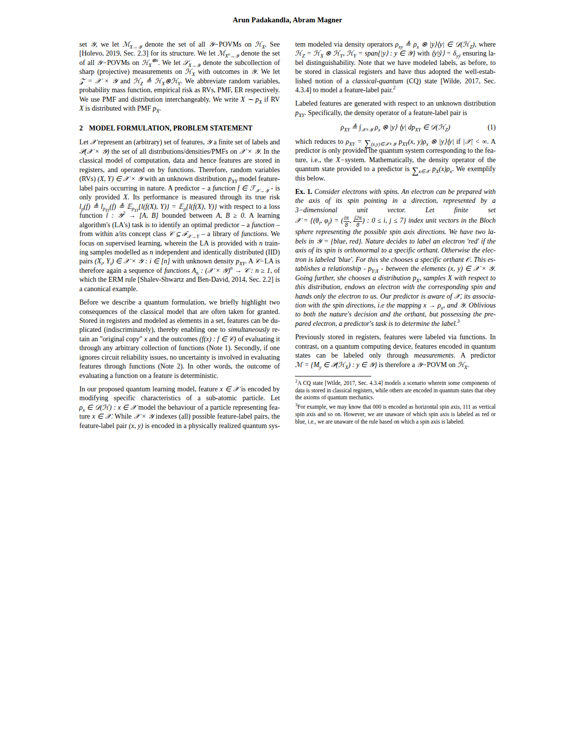Arun Padakandla, Abram Magner
set 𝒴, we let ℳX→𝒴 denote the set of all 𝒴−POVMs on ℋX. See [Holevo, 2019, Sec. 2.3] for its structure. We let ℳXn→𝒴 denote the set of all 𝒴−POVMs on ℋX⊗n. We let 𝒮X→𝒴 denote the subcollection of sharp (projective) measurements on ℋX with outcomes in 𝒴. We let 𝒵 = 𝒳 × 𝒴 and ℋZ ≜ ℋX⊗ℋY. We abbreviate random variables, probability mass function, empirical risk as RVs, PMF, ER respectively. We use PMF and distribution interchangeably. We write X ∼ pX if RV X is distributed with PMF pX.
2 MODEL FORMULATION, PROBLEM STATEMENT
Let 𝒳 represent an (arbitrary) set of features, 𝒴 a finite set of labels and 𝒫(𝒳 × 𝒴) the set of all distributions/densities/PMFs on 𝒳 × 𝒴. In the classical model of computation, data and hence features are stored in registers, and operated on by functions. Therefore, random variables (RVs) (X, Y) ∈ 𝒳 × 𝒴 with an unknown distribution pXY model feature-label pairs occurring in nature. A predictor – a function f ∈ ℱ𝒳→𝒴 - is only provided X. Its performance is measured through its true risk lp(f) ≜ lpXY(f) ≜ 𝔼pXY{l(f(X), Y)} = 𝔼p{l(f(X), Y)} with respect to a loss function l : 𝒴2 → [A, B] bounded between A, B ≥ 0. A learning algorithm's (LA's) task is to identify an optimal predictor – a function – from within a/its concept class 𝒞 ⊆ ℱ𝒳→Y – a library of functions. We focus on supervised learning, wherein the LA is provided with n training samples modelled as n independent and identically distributed (IID) pairs (Xi, Yi) ∈ 𝒳 × 𝒴 : i ∈ [n] with unknown density pXY. A 𝒞−LA is therefore again a sequence of functions An : (𝒳 × 𝒴)n → 𝒞 : n ≥ 1, of which the ERM rule [Shalev-Shwartz and Ben-David, 2014, Sec. 2.2] is a canonical example.
Before we describe a quantum formulation, we briefly highlight two consequences of the classical model that are often taken for granted. Stored in registers and modeled as elements in a set, features can be duplicated (indiscriminately), thereby enabling one to simultaneously retain an "original copy" x and the outcomes (f(x) : f ∈ 𝒞) of evaluating it through any arbitrary collection of functions (Note 1). Secondly, if one ignores circuit reliability issues, no uncertainty is involved in evaluating features through functions (Note 2). In other words, the outcome of evaluating a function on a feature is deterministic.
In our proposed quantum learning model, feature x ∈ 𝒳 is encoded by modifying specific characteristics of a sub-atomic particle. Let ρx ∈ 𝒟(ℋ) : x ∈ 𝒳 model the behaviour of a particle representing feature x ∈ 𝒳. While 𝒳 × 𝒴 indexes (all) possible feature-label pairs, the feature-label pair (x, y) is encoded in a physically realized quantum system modeled via density operators ρxy ≜ ρx ⊗ |y⟩⟨y| ∈ 𝒟(ℋZ), where ℋZ = ℋX ⊗ ℋY, ℋY = span{|y⟩ : y ∈ 𝒴} with ⟨y|ŷ⟩ = δyŷ ensuring label distinguishability. Note that we have modeled labels, as before, to be stored in classical registers and have thus adopted the well-established notion of a classical-quantum (CQ) state [Wilde, 2017, Sec. 4.3.4] to model a feature-label pair.2
Labeled features are generated with respect to an unknown distribution pXY. Specifically, the density operator of a feature-label pair is
ρXY ≜ ∫𝒳×𝒴 ρx ⊗ |y⟩ ⟨y| dpXY ∈ 𝒟(ℋZ) (1)
which reduces to ρXY = ∑(x,y)∈𝒳×𝒴 pXY(x, y)ρx ⊗ |y⟩⟨y| if |𝒳| < ∞. A predictor is only provided the quantum system corresponding to the feature, i.e., the X−system. Mathematically, the density operator of the quantum state provided to a predictor is ∑x∈𝒳 pX(x)ρx. We exemplify this below.
Ex. 1. Consider electrons with spins. An electron can be prepared with the axis of its spin pointing in a direction, represented by a 3−dimensional unit vector. Let finite set 𝒳 = {(θi, φj) = (iπ 8, j2π 8) : 0 ≤ i, j ≤ 7} index unit vectors in the Bloch sphere representing the possible spin axis directions. We have two labels in 𝒴 = {blue, red}. Nature decides to label an electron 'red' if the axis of its spin is orthonormal to a specific orthant. Otherwise the electron is labeled 'blue'. For this she chooses a specific orthant 𝒪. This establishes a relationship - pY|X - between the elements (x, y) ∈ 𝒳 × 𝒴. Going further, she chooses a distribution pX, samples X with respect to this distribution, endows an electron with the corresponding spin and hands only the electron to us. Our predictor is aware of 𝒳, its association with the spin directions, i.e the mapping x → ρx, and 𝒴. Oblivious to both the nature's decision and the orthant, but possessing the prepared electron, a predictor's task is to determine the label.3
Previously stored in registers, features were labeled via functions. In contrast, on a quantum computing device, features encoded in quantum states can be labeled only through measurements. A predictor ℳ = {My ∈ 𝒫(ℋX) : y ∈ 𝒴} is therefore a 𝒴−POVM on ℋX.
2A CQ state [Wilde, 2017, Sec. 4.3.4] models a scenario wherein some components of data is stored in classical registers, while others are encoded in quantum states that obey the axioms of quantum mechanics.
3For example, we may know that 000 is encoded as horizontal spin axis, 111 as vertical spin axis and so on. However, we are unaware of which spin axis is labeled as red or blue, i.e., we are unaware of the rule based on which a spin axis is labeled.